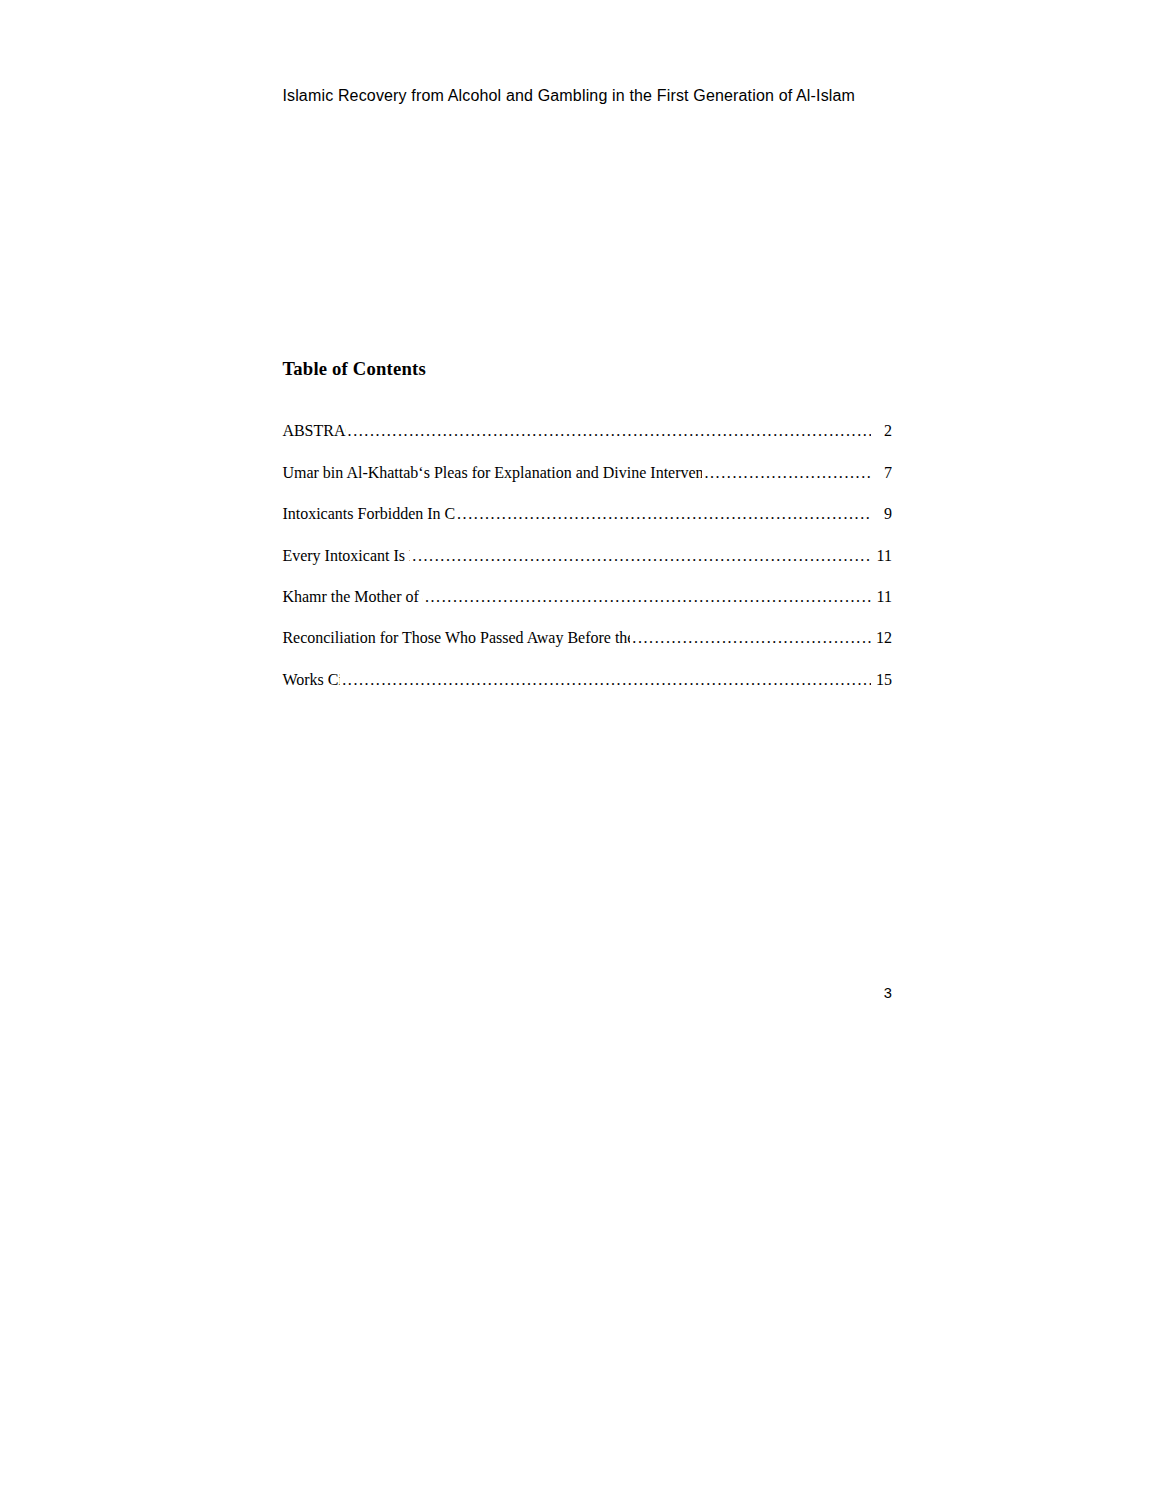Islamic Recovery from Alcohol and Gambling in the First Generation of Al-Islam
Table of Contents
ABSTRACT ........................................................................................................................... 2
Umar bin Al-Khattab‘s Pleas for Explanation and Divine Intervention on Khmar .................................... 7
Intoxicants Forbidden In Commerce ................................................................................................... 9
Every Intoxicant Is Khamr ............................................................................................................. 11
Khamr the Mother of all Sins .......................................................................................................... 11
Reconciliation for Those Who Passed Away Before the Prohibition .................................................... 12
Works Cited .................................................................................................................................. 15
3